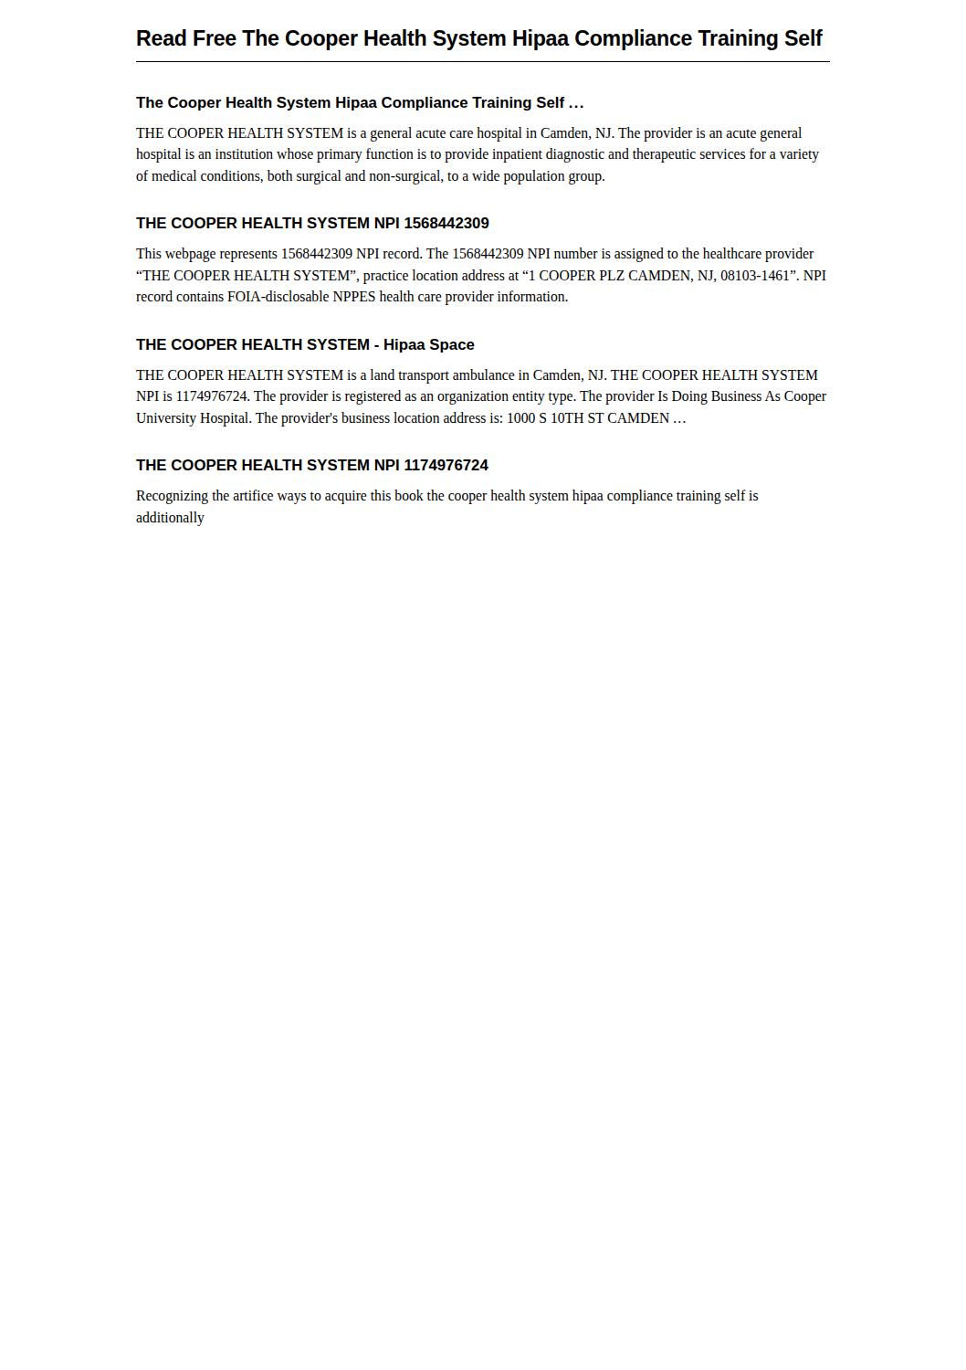Read Free The Cooper Health System Hipaa Compliance Training Self
The Cooper Health System Hipaa Compliance Training Self ...
THE COOPER HEALTH SYSTEM is a general acute care hospital in Camden, NJ. The provider is an acute general hospital is an institution whose primary function is to provide inpatient diagnostic and therapeutic services for a variety of medical conditions, both surgical and non-surgical, to a wide population group.
THE COOPER HEALTH SYSTEM NPI 1568442309
This webpage represents 1568442309 NPI record. The 1568442309 NPI number is assigned to the healthcare provider “THE COOPER HEALTH SYSTEM”, practice location address at “1 COOPER PLZ CAMDEN, NJ, 08103-1461”. NPI record contains FOIA-disclosable NPPES health care provider information.
THE COOPER HEALTH SYSTEM - Hipaa Space
THE COOPER HEALTH SYSTEM is a land transport ambulance in Camden, NJ. THE COOPER HEALTH SYSTEM NPI is 1174976724. The provider is registered as an organization entity type. The provider Is Doing Business As Cooper University Hospital. The provider's business location address is: 1000 S 10TH ST CAMDEN ...
THE COOPER HEALTH SYSTEM NPI 1174976724
Recognizing the artifice ways to acquire this book the cooper health system hipaa compliance training self is additionally